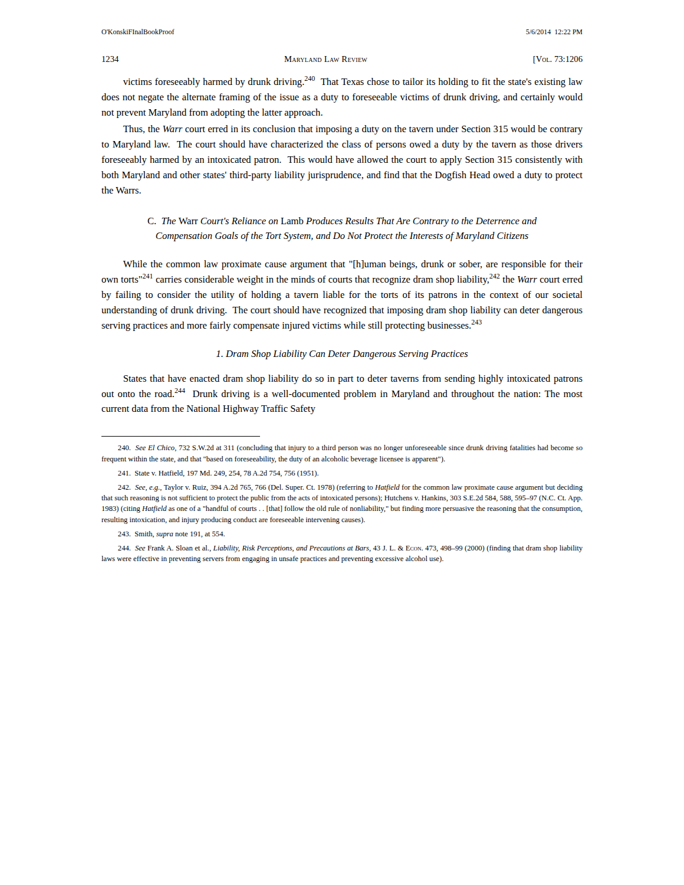O'KonskiFInalBookProof 5/6/2014 12:22 PM
1234 Maryland Law Review [Vol. 73:1206
victims foreseeably harmed by drunk driving.240 That Texas chose to tailor its holding to fit the state's existing law does not negate the alternate framing of the issue as a duty to foreseeable victims of drunk driving, and certainly would not prevent Maryland from adopting the latter approach.
Thus, the Warr court erred in its conclusion that imposing a duty on the tavern under Section 315 would be contrary to Maryland law. The court should have characterized the class of persons owed a duty by the tavern as those drivers foreseeably harmed by an intoxicated patron. This would have allowed the court to apply Section 315 consistently with both Maryland and other states' third-party liability jurisprudence, and find that the Dogfish Head owed a duty to protect the Warrs.
C. The Warr Court's Reliance on Lamb Produces Results That Are Contrary to the Deterrence and Compensation Goals of the Tort System, and Do Not Protect the Interests of Maryland Citizens
While the common law proximate cause argument that "[h]uman beings, drunk or sober, are responsible for their own torts"241 carries considerable weight in the minds of courts that recognize dram shop liability,242 the Warr court erred by failing to consider the utility of holding a tavern liable for the torts of its patrons in the context of our societal understanding of drunk driving. The court should have recognized that imposing dram shop liability can deter dangerous serving practices and more fairly compensate injured victims while still protecting businesses.243
1. Dram Shop Liability Can Deter Dangerous Serving Practices
States that have enacted dram shop liability do so in part to deter taverns from sending highly intoxicated patrons out onto the road.244 Drunk driving is a well-documented problem in Maryland and throughout the nation: The most current data from the National Highway Traffic Safety
240. See El Chico, 732 S.W.2d at 311 (concluding that injury to a third person was no longer unforeseeable since drunk driving fatalities had become so frequent within the state, and that "based on foreseeability, the duty of an alcoholic beverage licensee is apparent").
241. State v. Hatfield, 197 Md. 249, 254, 78 A.2d 754, 756 (1951).
242. See, e.g., Taylor v. Ruiz, 394 A.2d 765, 766 (Del. Super. Ct. 1978) (referring to Hatfield for the common law proximate cause argument but deciding that such reasoning is not sufficient to protect the public from the acts of intoxicated persons); Hutchens v. Hankins, 303 S.E.2d 584, 588, 595–97 (N.C. Ct. App. 1983) (citing Hatfield as one of a "handful of courts . . [that] follow the old rule of nonliability," but finding more persuasive the reasoning that the consumption, resulting intoxication, and injury producing conduct are foreseeable intervening causes).
243. Smith, supra note 191, at 554.
244. See Frank A. Sloan et al., Liability, Risk Perceptions, and Precautions at Bars, 43 J. L. & Econ. 473, 498–99 (2000) (finding that dram shop liability laws were effective in preventing servers from engaging in unsafe practices and preventing excessive alcohol use).